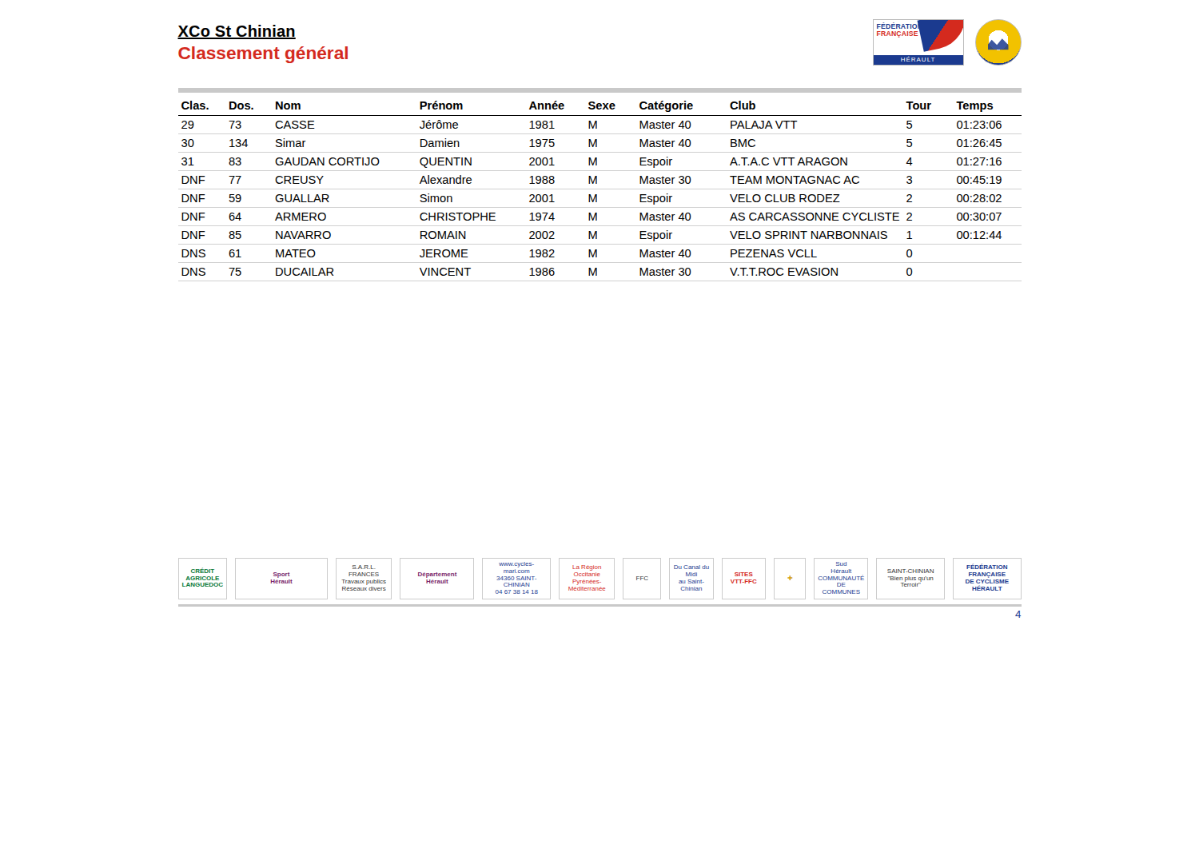XCo St Chinian
Classement général
FÉDÉRATION
FRANÇAISE
HÉRAULT
| Clas. | Dos. | Nom | Prénom | Année | Sexe | Catégorie | Club | Tour | Temps |
| --- | --- | --- | --- | --- | --- | --- | --- | --- | --- |
| 29 | 73 | CASSE | Jérôme | 1981 | M | Master 40 | PALAJA VTT | 5 | 01:23:06 |
| 30 | 134 | Simar | Damien | 1975 | M | Master 40 | BMC | 5 | 01:26:45 |
| 31 | 83 | GAUDAN CORTIJO | QUENTIN | 2001 | M | Espoir | A.T.A.C VTT ARAGON | 4 | 01:27:16 |
| DNF | 77 | CREUSY | Alexandre | 1988 | M | Master 30 | TEAM MONTAGNAC AC | 3 | 00:45:19 |
| DNF | 59 | GUALLAR | Simon | 2001 | M | Espoir | VELO CLUB RODEZ | 2 | 00:28:02 |
| DNF | 64 | ARMERO | CHRISTOPHE | 1974 | M | Master 40 | AS CARCASSONNE CYCLISTE | 2 | 00:30:07 |
| DNF | 85 | NAVARRO | ROMAIN | 2002 | M | Espoir | VELO SPRINT NARBONNAIS | 1 | 00:12:44 |
| DNS | 61 | MATEO | JEROME | 1982 | M | Master 40 | PEZENAS VCLL | 0 | |
| DNS | 75 | DUCAILAR | VINCENT | 1986 | M | Master 30 | V.T.T.ROC EVASION | 0 | |
CRÉDIT
AGRICOLE
LANGUEDOC
Sport
Hérault
S.A.R.L. FRANCES
Travaux publics
Réseaux divers
Département
Hérault
www.cycles-mari.com
34360 SAINT-CHINIAN
04 67 38 14 18
La Région
Occitanie
Pyrénées-Méditerranée
FFC
Du Canal du Midi
au Saint-Chinian
SITES
VTT-FFC
✚
Sud
Hérault
COMMUNAUTÉ
DE COMMUNES
SAINT-CHINIAN
"Bien plus qu'un Terroir"
FÉDÉRATION
FRANÇAISE
DE CYCLISME
HÉRAULT
4